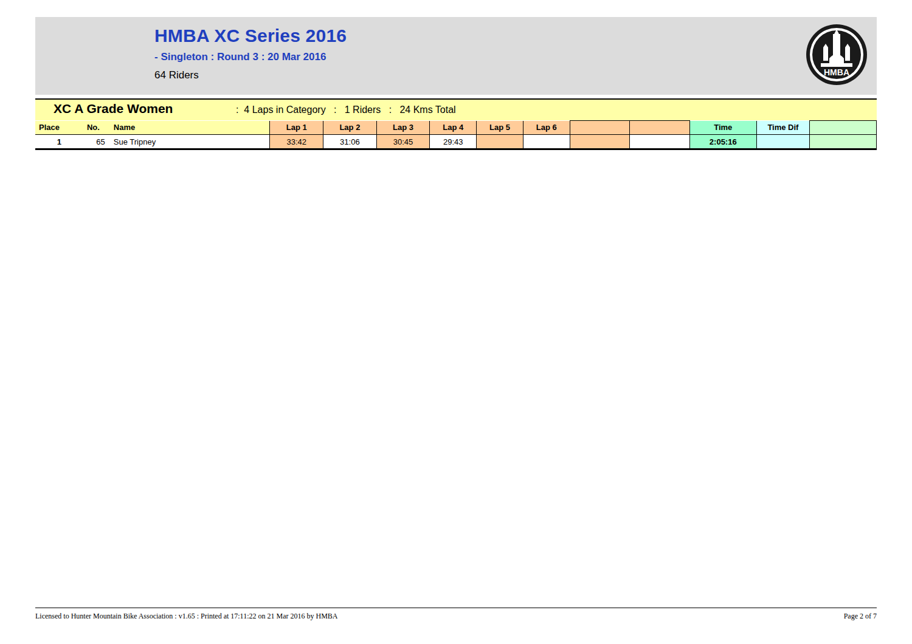HMBA XC Series 2016
- Singleton : Round 3 : 20 Mar 2016
64 Riders
HMBA
XC A Grade Women
: 4 Laps in Category : 1 Riders : 24 Kms Total
| Place | No. | Name | Lap 1 | Lap 2 | Lap 3 | Lap 4 | Lap 5 | Lap 6 | | | Time | Time Dif | |
| --- | --- | --- | --- | --- | --- | --- | --- | --- | --- | --- | --- | --- | --- |
| 1 | 65 | Sue Tripney | 33:42 | 31:06 | 30:45 | 29:43 | | | | | 2:05:16 | | |
Licensed to Hunter Mountain Bike Association : v1.65 : Printed at 17:11:22 on 21 Mar 2016 by HMBA
Page 2 of 7